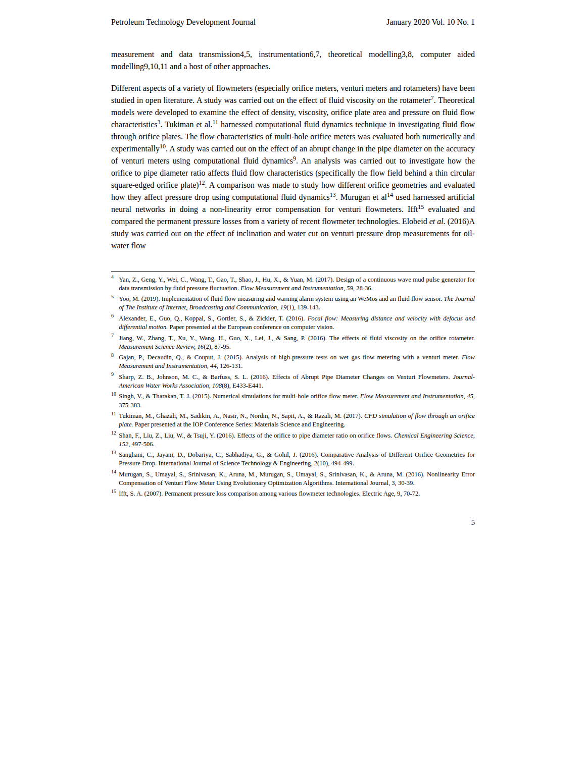Petroleum Technology Development Journal January 2020 Vol. 10 No. 1
measurement and data transmission4,5, instrumentation6,7, theoretical modelling3,8, computer aided modelling9,10,11 and a host of other approaches.
Different aspects of a variety of flowmeters (especially orifice meters, venturi meters and rotameters) have been studied in open literature. A study was carried out on the effect of fluid viscosity on the rotameter7. Theoretical models were developed to examine the effect of density, viscosity, orifice plate area and pressure on fluid flow characteristics3. Tukiman et al.11 harnessed computational fluid dynamics technique in investigating fluid flow through orifice plates. The flow characteristics of multi-hole orifice meters was evaluated both numerically and experimentally10. A study was carried out on the effect of an abrupt change in the pipe diameter on the accuracy of venturi meters using computational fluid dynamics9. An analysis was carried out to investigate how the orifice to pipe diameter ratio affects fluid flow characteristics (specifically the flow field behind a thin circular square-edged orifice plate)12. A comparison was made to study how different orifice geometries and evaluated how they affect pressure drop using computational fluid dynamics13. Murugan et al14 used harnessed artificial neural networks in doing a non-linearity error compensation for venturi flowmeters. Ifft15 evaluated and compared the permanent pressure losses from a variety of recent flowmeter technologies. Elobeid et al. (2016)A study was carried out on the effect of inclination and water cut on venturi pressure drop measurements for oil-water flow
Yan, Z., Geng, Y., Wei, C., Wang, T., Gao, T., Shao, J., Hu, X., & Yuan, M. (2017). Design of a continuous wave mud pulse generator for data transmission by fluid pressure fluctuation. Flow Measurement and Instrumentation, 59, 28-36.
Yoo, M. (2019). Implementation of fluid flow measuring and warning alarm system using an WeMos and an fluid flow sensor. The Journal of The Institute of Internet, Broadcasting and Communication, 19(1), 139-143.
Alexander, E., Guo, Q., Koppal, S., Gortler, S., & Zickler, T. (2016). Focal flow: Measuring distance and velocity with defocus and differential motion. Paper presented at the European conference on computer vision.
Jiang, W., Zhang, T., Xu, Y., Wang, H., Guo, X., Lei, J., & Sang, P. (2016). The effects of fluid viscosity on the orifice rotameter. Measurement Science Review, 16(2), 87-95.
Gajan, P., Decaudin, Q., & Couput, J. (2015). Analysis of high-pressure tests on wet gas flow metering with a venturi meter. Flow Measurement and Instrumentation, 44, 126-131.
Sharp, Z. B., Johnson, M. C., & Barfuss, S. L. (2016). Effects of Abrupt Pipe Diameter Changes on Venturi Flowmeters. Journal-American Water Works Association, 108(8), E433-E441.
Singh, V., & Tharakan, T. J. (2015). Numerical simulations for multi-hole orifice flow meter. Flow Measurement and Instrumentation, 45, 375-383.
Tukiman, M., Ghazali, M., Sadikin, A., Nasir, N., Nordin, N., Sapit, A., & Razali, M. (2017). CFD simulation of flow through an orifice plate. Paper presented at the IOP Conference Series: Materials Science and Engineering.
Shan, F., Liu, Z., Liu, W., & Tsuji, Y. (2016). Effects of the orifice to pipe diameter ratio on orifice flows. Chemical Engineering Science, 152, 497-506.
Sanghani, C., Jayani, D., Dobariya, C., Sabhadiya, G., & Gohil, J. (2016). Comparative Analysis of Different Orifice Geometries for Pressure Drop. International Journal of Science Technology & Engineering, 2(10), 494-499.
Murugan, S., Umayal, S., Srinivasan, K., Aruna, M., Murugan, S., Umayal, S., Srinivasan, K., & Aruna, M. (2016). Nonlinearity Error Compensation of Venturi Flow Meter Using Evolutionary Optimization Algorithms. International Journal, 3, 30-39.
Ifft, S. A. (2007). Permanent pressure loss comparison among various flowmeter technologies. Electric Age, 9, 70-72.
5